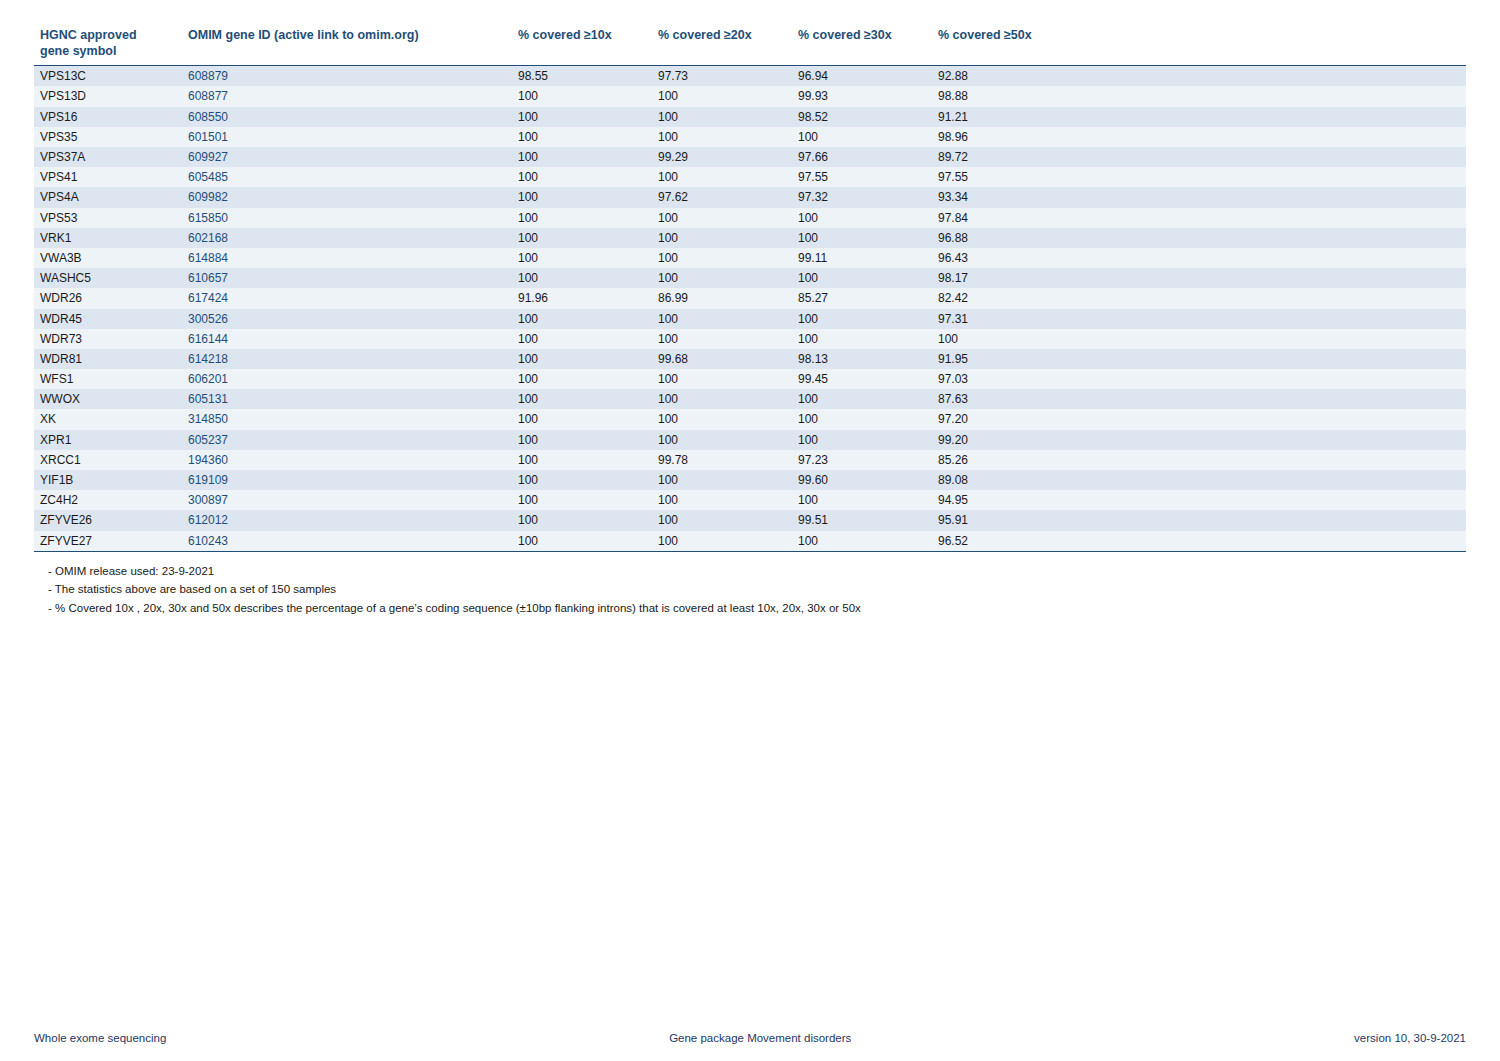| HGNC approved gene symbol | OMIM gene ID (active link to omim.org) | % covered ≥10x | % covered ≥20x | % covered ≥30x | % covered ≥50x |
| --- | --- | --- | --- | --- | --- |
| VPS13C | 608879 | 98.55 | 97.73 | 96.94 | 92.88 |
| VPS13D | 608877 | 100 | 100 | 99.93 | 98.88 |
| VPS16 | 608550 | 100 | 100 | 98.52 | 91.21 |
| VPS35 | 601501 | 100 | 100 | 100 | 98.96 |
| VPS37A | 609927 | 100 | 99.29 | 97.66 | 89.72 |
| VPS41 | 605485 | 100 | 100 | 97.55 | 97.55 |
| VPS4A | 609982 | 100 | 97.62 | 97.32 | 93.34 |
| VPS53 | 615850 | 100 | 100 | 100 | 97.84 |
| VRK1 | 602168 | 100 | 100 | 100 | 96.88 |
| VWA3B | 614884 | 100 | 100 | 99.11 | 96.43 |
| WASHC5 | 610657 | 100 | 100 | 100 | 98.17 |
| WDR26 | 617424 | 91.96 | 86.99 | 85.27 | 82.42 |
| WDR45 | 300526 | 100 | 100 | 100 | 97.31 |
| WDR73 | 616144 | 100 | 100 | 100 | 100 |
| WDR81 | 614218 | 100 | 99.68 | 98.13 | 91.95 |
| WFS1 | 606201 | 100 | 100 | 99.45 | 97.03 |
| WWOX | 605131 | 100 | 100 | 100 | 87.63 |
| XK | 314850 | 100 | 100 | 100 | 97.20 |
| XPR1 | 605237 | 100 | 100 | 100 | 99.20 |
| XRCC1 | 194360 | 100 | 99.78 | 97.23 | 85.26 |
| YIF1B | 619109 | 100 | 100 | 99.60 | 89.08 |
| ZC4H2 | 300897 | 100 | 100 | 100 | 94.95 |
| ZFYVE26 | 612012 | 100 | 100 | 99.51 | 95.91 |
| ZFYVE27 | 610243 | 100 | 100 | 100 | 96.52 |
- OMIM release used: 23-9-2021
- The statistics above are based on a set of 150 samples
- % Covered 10x , 20x, 30x and 50x describes the percentage of a gene’s coding sequence (±10bp flanking introns) that is covered at least 10x, 20x, 30x or 50x
Whole exome sequencing
Gene package Movement disorders
version 10, 30-9-2021